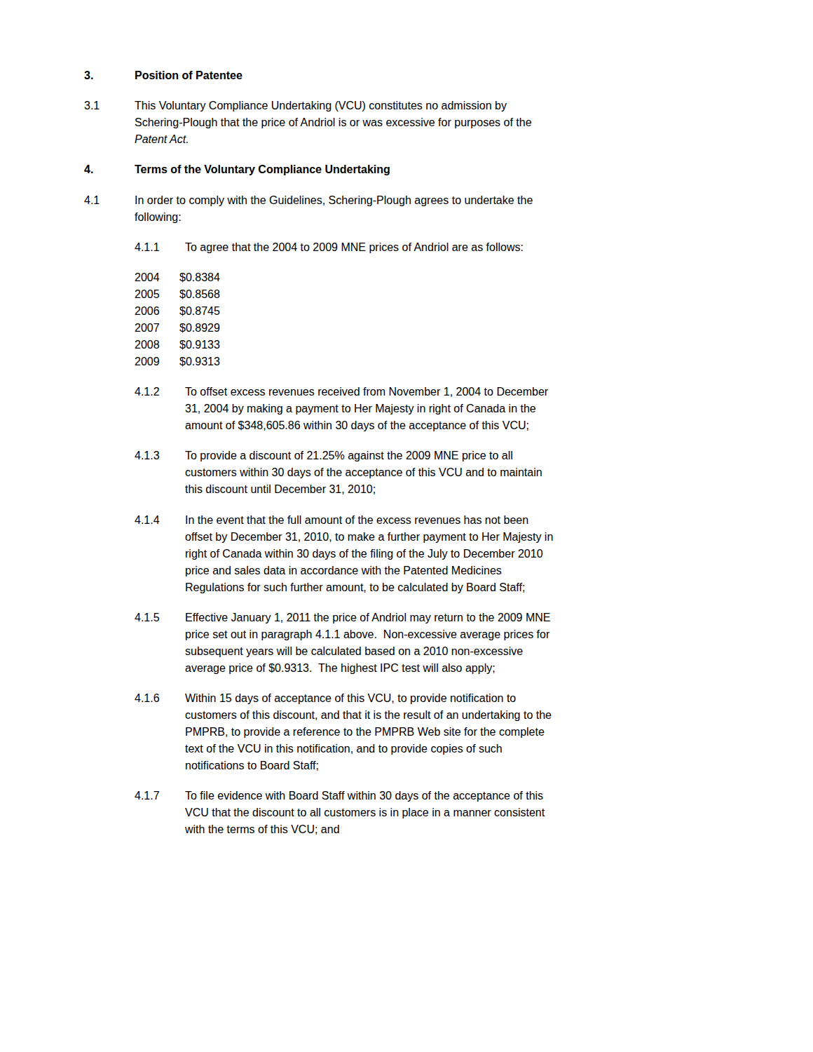3. Position of Patentee
3.1 This Voluntary Compliance Undertaking (VCU) constitutes no admission by Schering-Plough that the price of Andriol is or was excessive for purposes of the Patent Act.
4. Terms of the Voluntary Compliance Undertaking
4.1 In order to comply with the Guidelines, Schering-Plough agrees to undertake the following:
4.1.1 To agree that the 2004 to 2009 MNE prices of Andriol are as follows:
2004$0.8384
2005$0.8568
2006$0.8745
2007$0.8929
2008$0.9133
2009$0.9313
4.1.2 To offset excess revenues received from November 1, 2004 to December 31, 2004 by making a payment to Her Majesty in right of Canada in the amount of $348,605.86 within 30 days of the acceptance of this VCU;
4.1.3 To provide a discount of 21.25% against the 2009 MNE price to all customers within 30 days of the acceptance of this VCU and to maintain this discount until December 31, 2010;
4.1.4 In the event that the full amount of the excess revenues has not been offset by December 31, 2010, to make a further payment to Her Majesty in right of Canada within 30 days of the filing of the July to December 2010 price and sales data in accordance with the Patented Medicines Regulations for such further amount, to be calculated by Board Staff;
4.1.5 Effective January 1, 2011 the price of Andriol may return to the 2009 MNE price set out in paragraph 4.1.1 above. Non-excessive average prices for subsequent years will be calculated based on a 2010 non-excessive average price of $0.9313. The highest IPC test will also apply;
4.1.6 Within 15 days of acceptance of this VCU, to provide notification to customers of this discount, and that it is the result of an undertaking to the PMPRB, to provide a reference to the PMPRB Web site for the complete text of the VCU in this notification, and to provide copies of such notifications to Board Staff;
4.1.7 To file evidence with Board Staff within 30 days of the acceptance of this VCU that the discount to all customers is in place in a manner consistent with the terms of this VCU; and